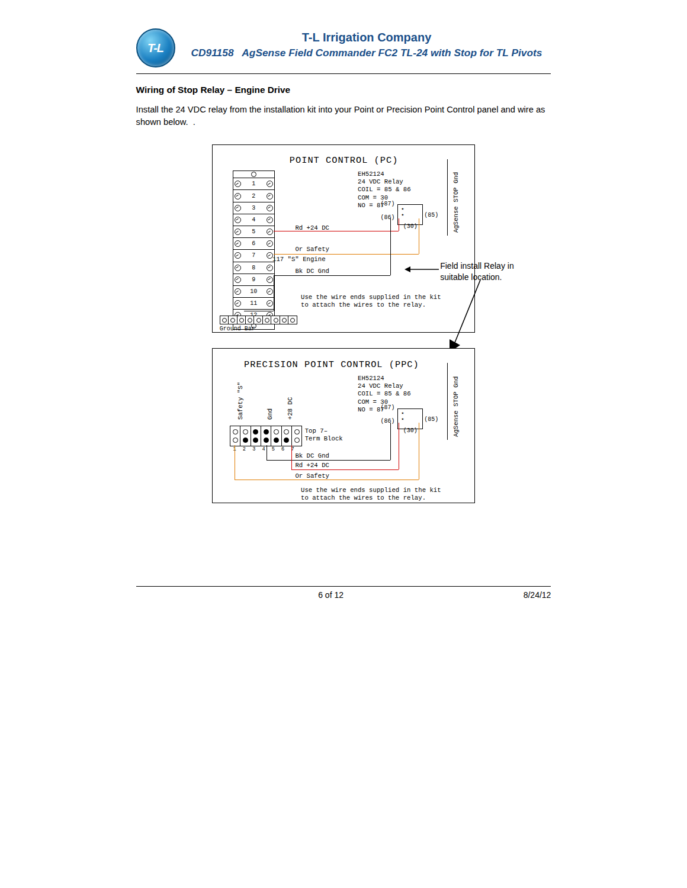T-L
T-L Irrigation Company
CD91158 AgSense Field Commander FC2 TL-24 with Stop for TL Pivots
Wiring of Stop Relay – Engine Drive
Install the 24 VDC relay from the installation kit into your Point or Precision Point Control panel and wire as shown below. .
POINT CONTROL (PC)
1
2
3
4
5
6
7
8
9
10
11
12
Ground Bar
EH52124 24 VDC Relay COIL = 85 & 86 COM = 30 NO = 87
⋆
⋆
(87)
(85)
(86)
(30)
AgSense STOP Gnd
Rd +24 DC
Or Safety
117 "S" Engine
Bk DC Gnd
Use the wire ends supplied in the kit to attach the wires to the relay.
Field install Relay in suitable location.
PRECISION POINT CONTROL (PPC)
Safety "S"
Gnd
+28 DC
EH52124 24 VDC Relay COIL = 85 & 86 COM = 30 NO = 87
1234567
Top 7– Term Block
⋆
⋆
(87)
(85)
(86)
(30)
AgSense STOP Gnd
Bk DC Gnd
Rd +24 DC
Or Safety
Use the wire ends supplied in the kit to attach the wires to the relay.
6 of 12 8/24/12